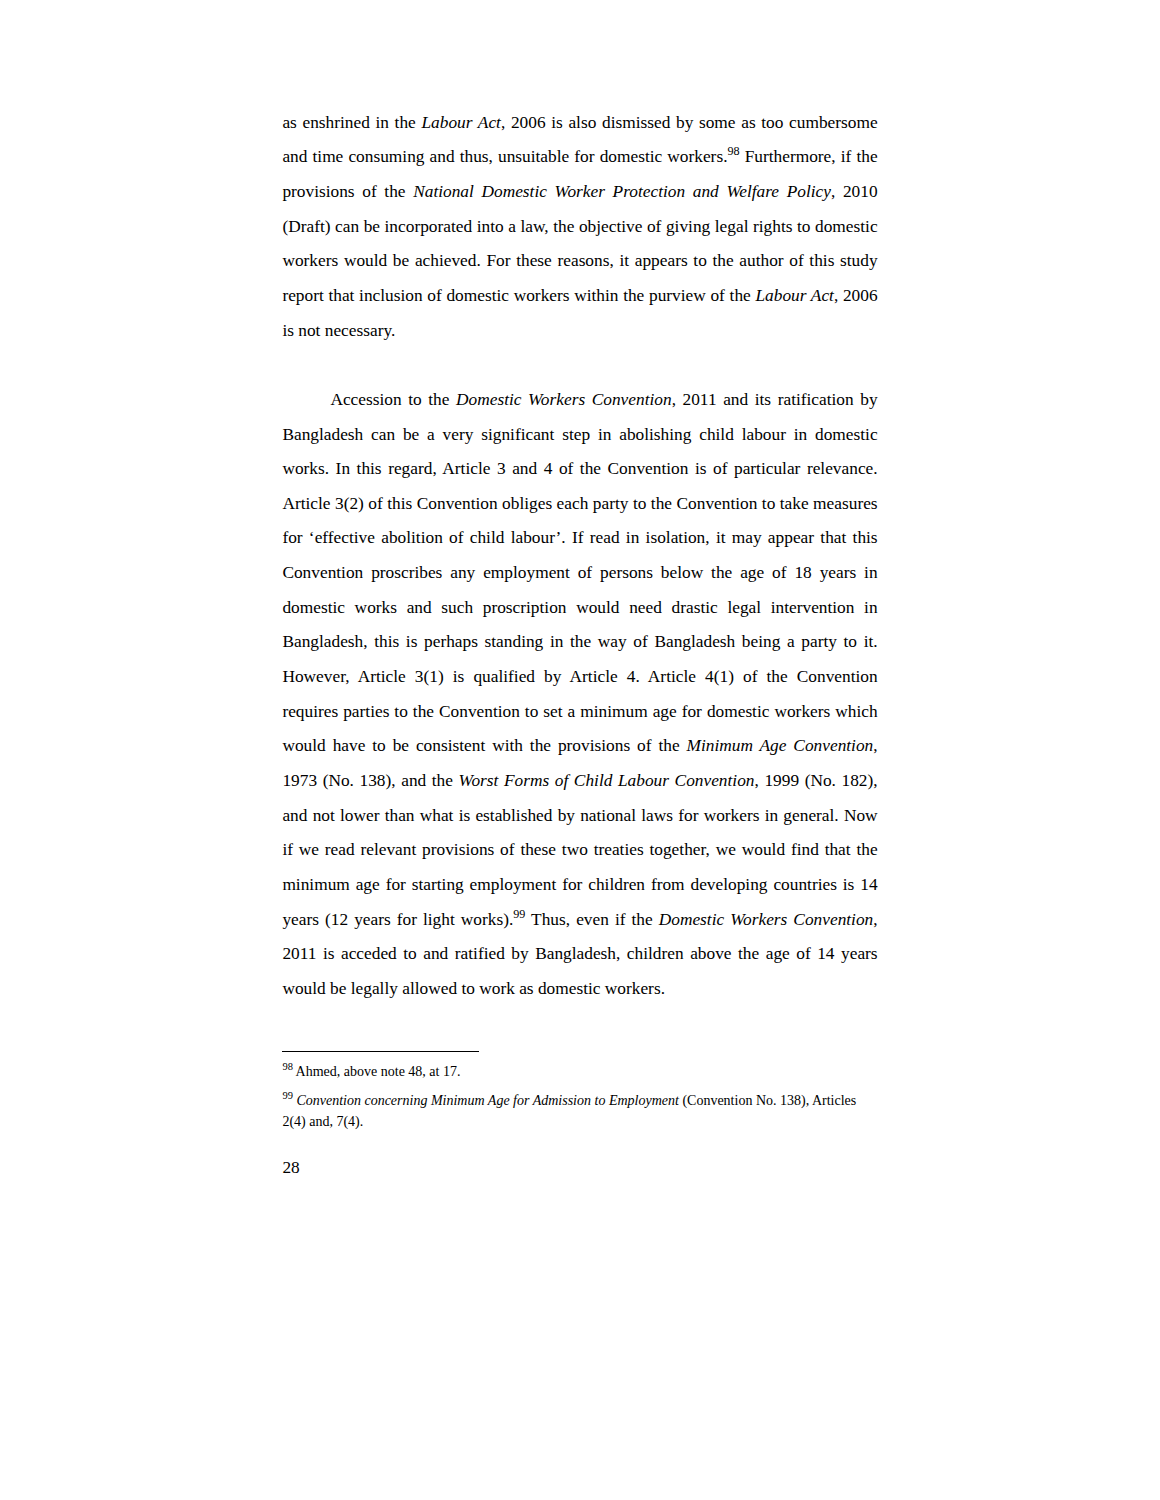as enshrined in the Labour Act, 2006 is also dismissed by some as too cumbersome and time consuming and thus, unsuitable for domestic workers.98 Furthermore, if the provisions of the National Domestic Worker Protection and Welfare Policy, 2010 (Draft) can be incorporated into a law, the objective of giving legal rights to domestic workers would be achieved. For these reasons, it appears to the author of this study report that inclusion of domestic workers within the purview of the Labour Act, 2006 is not necessary.
Accession to the Domestic Workers Convention, 2011 and its ratification by Bangladesh can be a very significant step in abolishing child labour in domestic works. In this regard, Article 3 and 4 of the Convention is of particular relevance. Article 3(2) of this Convention obliges each party to the Convention to take measures for ‘effective abolition of child labour’. If read in isolation, it may appear that this Convention proscribes any employment of persons below the age of 18 years in domestic works and such proscription would need drastic legal intervention in Bangladesh, this is perhaps standing in the way of Bangladesh being a party to it. However, Article 3(1) is qualified by Article 4. Article 4(1) of the Convention requires parties to the Convention to set a minimum age for domestic workers which would have to be consistent with the provisions of the Minimum Age Convention, 1973 (No. 138), and the Worst Forms of Child Labour Convention, 1999 (No. 182), and not lower than what is established by national laws for workers in general. Now if we read relevant provisions of these two treaties together, we would find that the minimum age for starting employment for children from developing countries is 14 years (12 years for light works).99 Thus, even if the Domestic Workers Convention, 2011 is acceded to and ratified by Bangladesh, children above the age of 14 years would be legally allowed to work as domestic workers.
98 Ahmed, above note 48, at 17.
99 Convention concerning Minimum Age for Admission to Employment (Convention No. 138), Articles 2(4) and, 7(4).
28